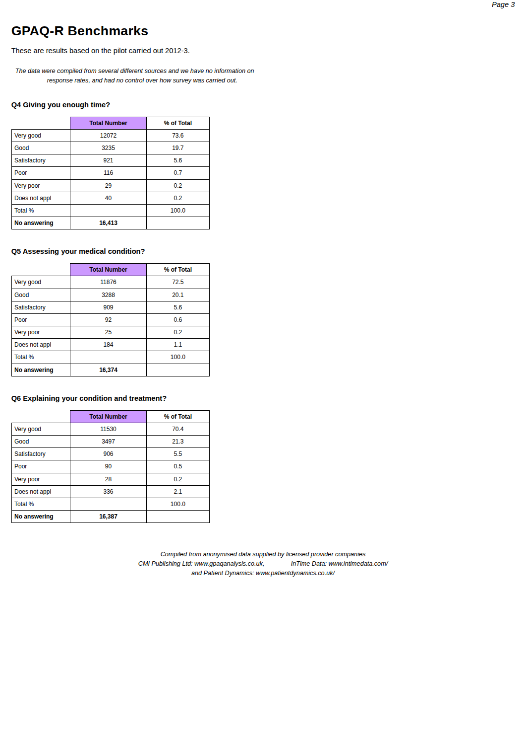Page 3
GPAQ-R Benchmarks
These are results based on the pilot carried out 2012-3.
The data were compiled from several different sources and we have no information on response rates, and had no control over how survey was carried out.
Q4 Giving you enough time?
| | Total Number | % of Total |
| --- | --- | --- |
| Very good | 12072 | 73.6 |
| Good | 3235 | 19.7 |
| Satisfactory | 921 | 5.6 |
| Poor | 116 | 0.7 |
| Very poor | 29 | 0.2 |
| Does not appl | 40 | 0.2 |
| Total % | | 100.0 |
| No answering | 16,413 | |
Q5 Assessing your medical condition?
| | Total Number | % of Total |
| --- | --- | --- |
| Very good | 11876 | 72.5 |
| Good | 3288 | 20.1 |
| Satisfactory | 909 | 5.6 |
| Poor | 92 | 0.6 |
| Very poor | 25 | 0.2 |
| Does not appl | 184 | 1.1 |
| Total % | | 100.0 |
| No answering | 16,374 | |
Q6 Explaining your condition and treatment?
| | Total Number | % of Total |
| --- | --- | --- |
| Very good | 11530 | 70.4 |
| Good | 3497 | 21.3 |
| Satisfactory | 906 | 5.5 |
| Poor | 90 | 0.5 |
| Very poor | 28 | 0.2 |
| Does not appl | 336 | 2.1 |
| Total % | | 100.0 |
| No answering | 16,387 | |
Compiled from anonymised data supplied by licensed provider companies
CMI Publishing Ltd: www.gpaqanalysis.co.uk, InTime Data: www.intimedata.com/
and Patient Dynamics: www.patientdynamics.co.uk/